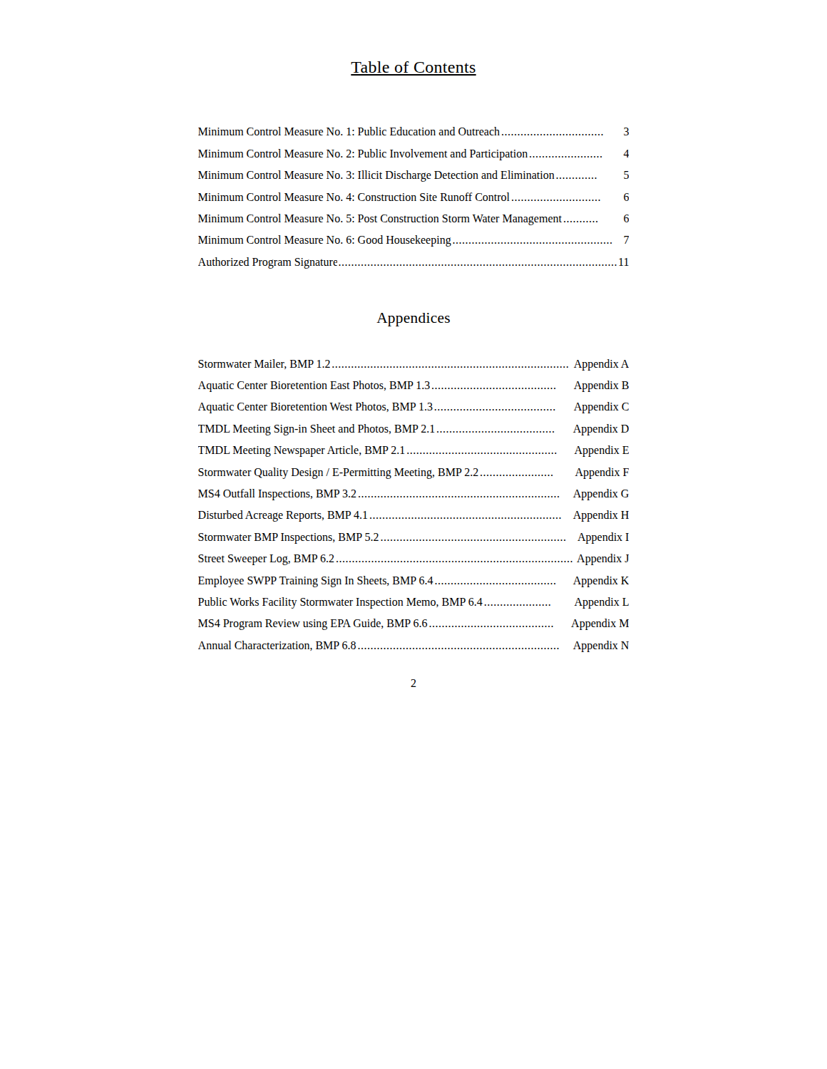Table of Contents
Minimum Control Measure No. 1: Public Education and Outreach ................................ 3
Minimum Control Measure No. 2: Public Involvement and Participation ....................... 4
Minimum Control Measure No. 3: Illicit Discharge Detection and Elimination ............. 5
Minimum Control Measure No. 4: Construction Site Runoff Control ............................ 6
Minimum Control Measure No. 5: Post Construction Storm Water Management ........... 6
Minimum Control Measure No. 6: Good Housekeeping .................................................. 7
Authorized Program Signature ....................................................................................... 11
Appendices
Stormwater Mailer, BMP 1.2 .......................................................................... Appendix A
Aquatic Center Bioretention East Photos, BMP 1.3 ....................................... Appendix B
Aquatic Center Bioretention West Photos, BMP 1.3 ...................................... Appendix C
TMDL Meeting Sign-in Sheet and Photos, BMP 2.1 ..................................... Appendix D
TMDL Meeting Newspaper Article, BMP 2.1 ............................................... Appendix E
Stormwater Quality Design / E-Permitting Meeting, BMP 2.2 ....................... Appendix F
MS4 Outfall Inspections, BMP 3.2 ............................................................... Appendix G
Disturbed Acreage Reports, BMP 4.1 ............................................................ Appendix H
Stormwater BMP Inspections, BMP 5.2 .......................................................... Appendix I
Street Sweeper Log, BMP 6.2 .......................................................................... Appendix J
Employee SWPP Training Sign In Sheets, BMP 6.4 ...................................... Appendix K
Public Works Facility Stormwater Inspection Memo, BMP 6.4 ..................... Appendix L
MS4 Program Review using EPA Guide, BMP 6.6 ....................................... Appendix M
Annual Characterization, BMP 6.8 ............................................................... Appendix N
2